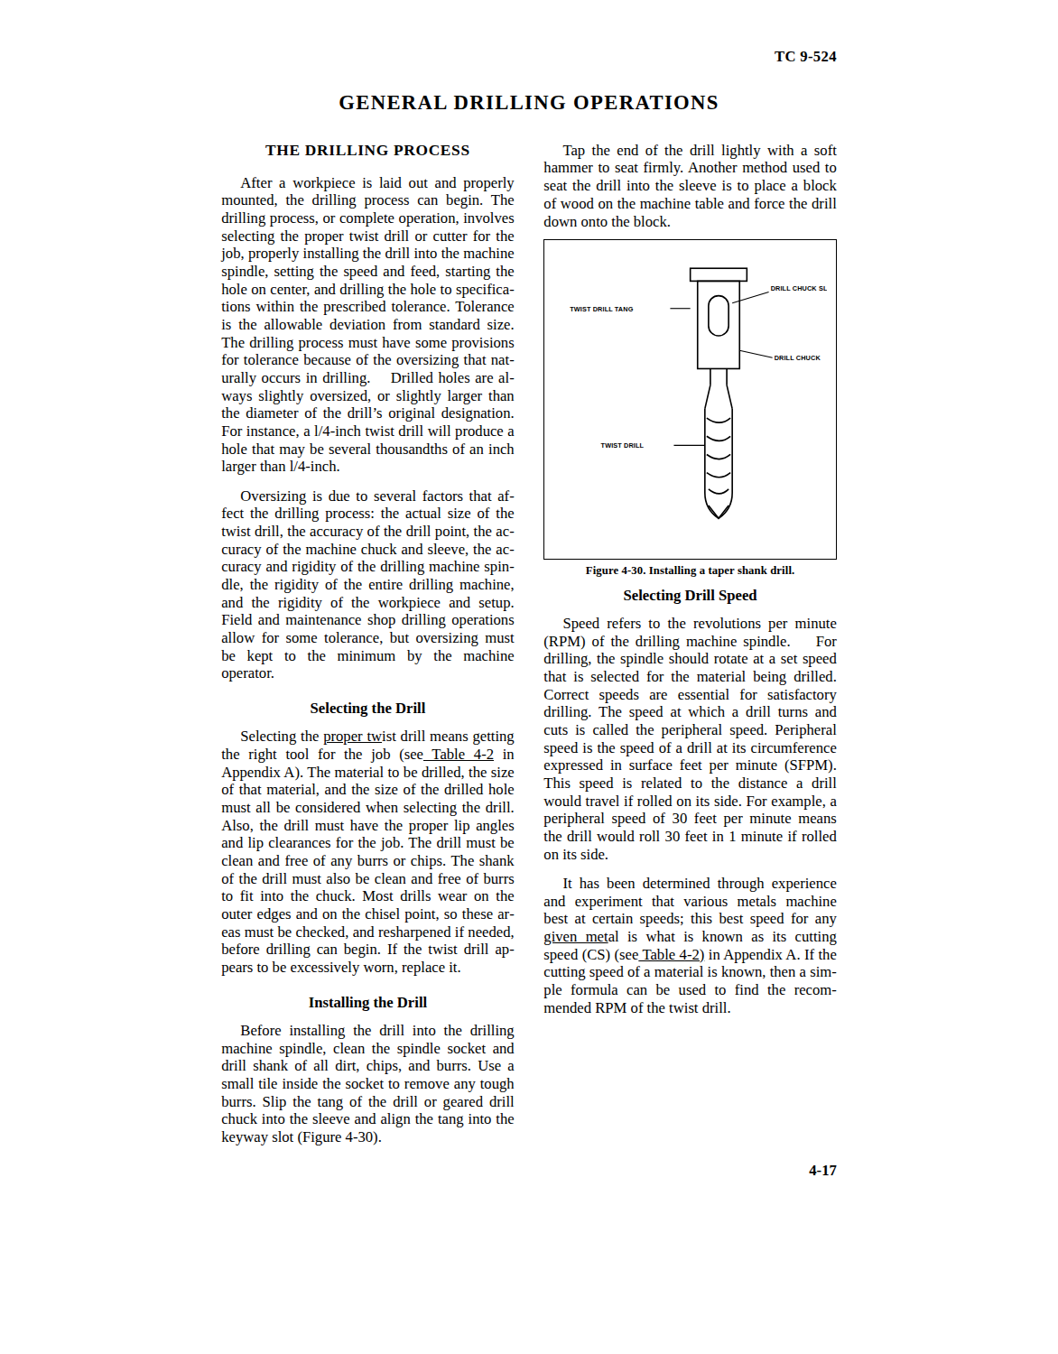TC 9-524
GENERAL DRILLING OPERATIONS
THE DRILLING PROCESS
After a workpiece is laid out and properly mounted, the drilling process can begin. The drilling process, or complete operation, involves selecting the proper twist drill or cutter for the job, properly installing the drill into the machine spindle, setting the speed and feed, starting the hole on center, and drilling the hole to specifications within the prescribed tolerance. Tolerance is the allowable deviation from standard size. The drilling process must have some provisions for tolerance because of the oversizing that naturally occurs in drilling. Drilled holes are always slightly oversized, or slightly larger than the diameter of the drill’s original designation. For instance, a l/4-inch twist drill will produce a hole that may be several thousandths of an inch larger than l/4-inch.
Oversizing is due to several factors that affect the drilling process: the actual size of the twist drill, the accuracy of the drill point, the accuracy of the machine chuck and sleeve, the accuracy and rigidity of the drilling machine spindle, the rigidity of the entire drilling machine, and the rigidity of the workpiece and setup. Field and maintenance shop drilling operations allow for some tolerance, but oversizing must be kept to the minimum by the machine operator.
Selecting the Drill
Selecting the proper twist drill means getting the right tool for the job (see Table 4-2 in Appendix A). The material to be drilled, the size of that material, and the size of the drilled hole must all be considered when selecting the drill. Also, the drill must have the proper lip angles and lip clearances for the job. The drill must be clean and free of any burrs or chips. The shank of the drill must also be clean and free of burrs to fit into the chuck. Most drills wear on the outer edges and on the chisel point, so these areas must be checked, and resharpened if needed, before drilling can begin. If the twist drill appears to be excessively worn, replace it.
Installing the Drill
Before installing the drill into the drilling machine spindle, clean the spindle socket and drill shank of all dirt, chips, and burrs. Use a small tile inside the socket to remove any tough burrs. Slip the tang of the drill or geared drill chuck into the sleeve and align the tang into the keyway slot (Figure 4-30).
Tap the end of the drill lightly with a soft hammer to seat firmly. Another method used to seat the drill into the sleeve is to place a block of wood on the machine table and force the drill down onto the block.
DRILL CHUCK SLOT TWIST DRILL TANG DRILL CHUCK TWIST DRILL
Figure 4-30. Installing a taper shank drill.
Selecting Drill Speed
Speed refers to the revolutions per minute (RPM) of the drilling machine spindle. For drilling, the spindle should rotate at a set speed that is selected for the material being drilled. Correct speeds are essential for satisfactory drilling. The speed at which a drill turns and cuts is called the peripheral speed. Peripheral speed is the speed of a drill at its circumference expressed in surface feet per minute (SFPM). This speed is related to the distance a drill would travel if rolled on its side. For example, a peripheral speed of 30 feet per minute means the drill would roll 30 feet in 1 minute if rolled on its side.
It has been determined through experience and experiment that various metals machine best at certain speeds; this best speed for any given metal is what is known as its cutting speed (CS) (see Table 4-2) in Appendix A. If the cutting speed of a material is known, then a simple formula can be used to find the recommended RPM of the twist drill.
4-17